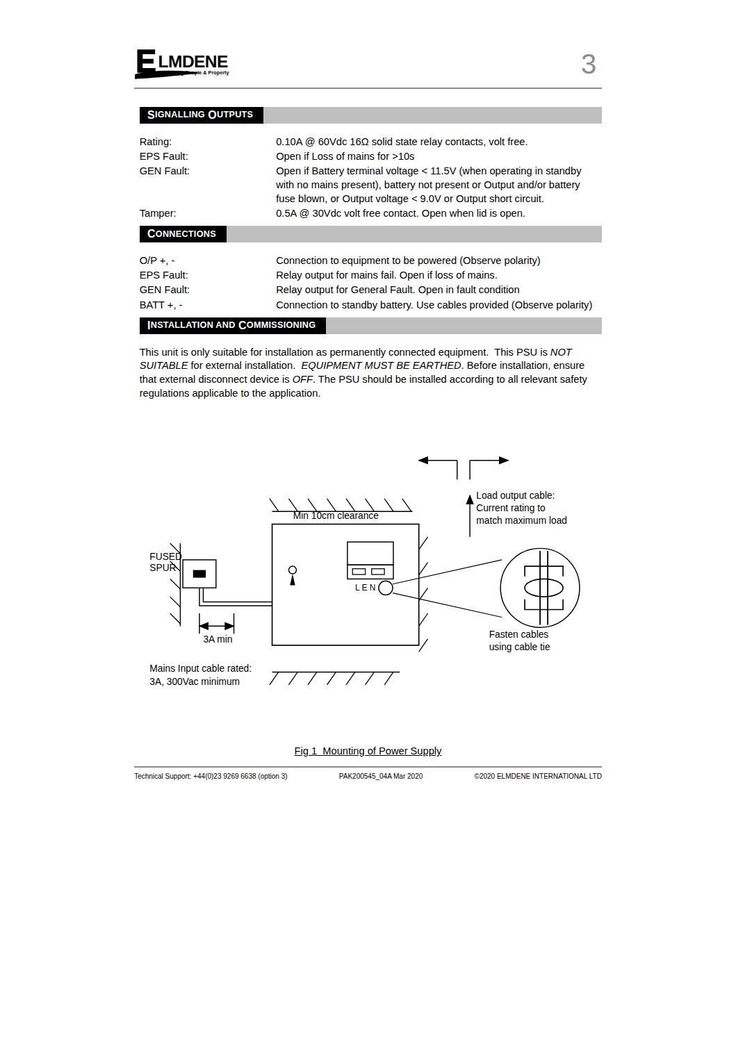LMDENE Protecting People & Property
3
SIGNALLING OUTPUTS
Rating:
0.10A @ 60Vdc 16Ω solid state relay contacts, volt free.
EPS Fault:
Open if Loss of mains for >10s
GEN Fault:
Open if Battery terminal voltage < 11.5V (when operating in standby with no mains present), battery not present or Output and/or battery fuse blown, or Output voltage < 9.0V or Output short circuit.
Tamper:
0.5A @ 30Vdc volt free contact. Open when lid is open.
CONNECTIONS
O/P +, -
Connection to equipment to be powered (Observe polarity)
EPS Fault:
Relay output for mains fail. Open if loss of mains.
GEN Fault:
Relay output for General Fault. Open in fault condition
BATT +, -
Connection to standby battery. Use cables provided (Observe polarity)
INSTALLATION AND COMMISSIONING
This unit is only suitable for installation as permanently connected equipment. This PSU is NOT SUITABLE for external installation. EQUIPMENT MUST BE EARTHED. Before installation, ensure that external disconnect device is OFF. The PSU should be installed according to all relevant safety regulations applicable to the application.
L E N Load output cable: Current rating to match maximum load Min 10cm clearance FUSED SPUR 3A min Fasten cables using cable tie Mains Input cable rated: 3A, 300Vac minimum
Fig 1 Mounting of Power Supply
Technical Support: +44(0)23 9269 6638 (option 3) PAK200545_04A Mar 2020 ©2020 ELMDENE INTERNATIONAL LTD